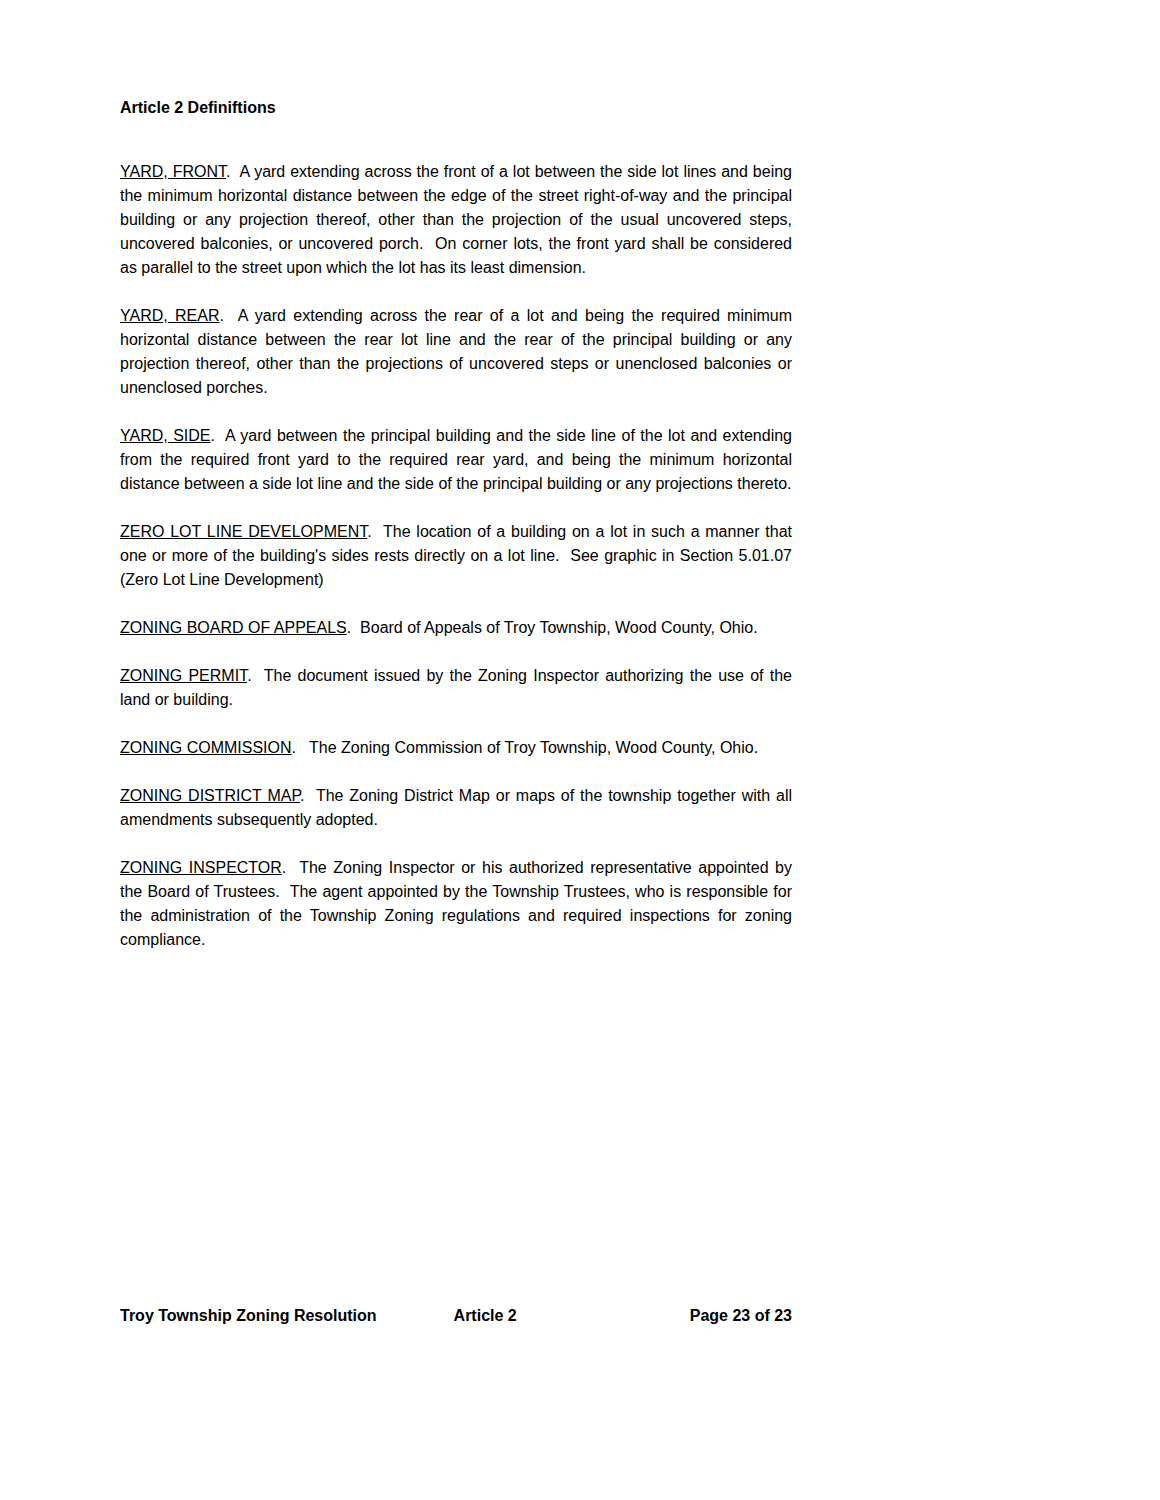Article 2 Definiftions
YARD, FRONT. A yard extending across the front of a lot between the side lot lines and being the minimum horizontal distance between the edge of the street right-of-way and the principal building or any projection thereof, other than the projection of the usual uncovered steps, uncovered balconies, or uncovered porch. On corner lots, the front yard shall be considered as parallel to the street upon which the lot has its least dimension.
YARD, REAR. A yard extending across the rear of a lot and being the required minimum horizontal distance between the rear lot line and the rear of the principal building or any projection thereof, other than the projections of uncovered steps or unenclosed balconies or unenclosed porches.
YARD, SIDE. A yard between the principal building and the side line of the lot and extending from the required front yard to the required rear yard, and being the minimum horizontal distance between a side lot line and the side of the principal building or any projections thereto.
ZERO LOT LINE DEVELOPMENT. The location of a building on a lot in such a manner that one or more of the building's sides rests directly on a lot line. See graphic in Section 5.01.07 (Zero Lot Line Development)
ZONING BOARD OF APPEALS. Board of Appeals of Troy Township, Wood County, Ohio.
ZONING PERMIT. The document issued by the Zoning Inspector authorizing the use of the land or building.
ZONING COMMISSION. The Zoning Commission of Troy Township, Wood County, Ohio.
ZONING DISTRICT MAP. The Zoning District Map or maps of the township together with all amendments subsequently adopted.
ZONING INSPECTOR. The Zoning Inspector or his authorized representative appointed by the Board of Trustees. The agent appointed by the Township Trustees, who is responsible for the administration of the Township Zoning regulations and required inspections for zoning compliance.
Troy Township Zoning Resolution
Article 2
Page 23 of 23